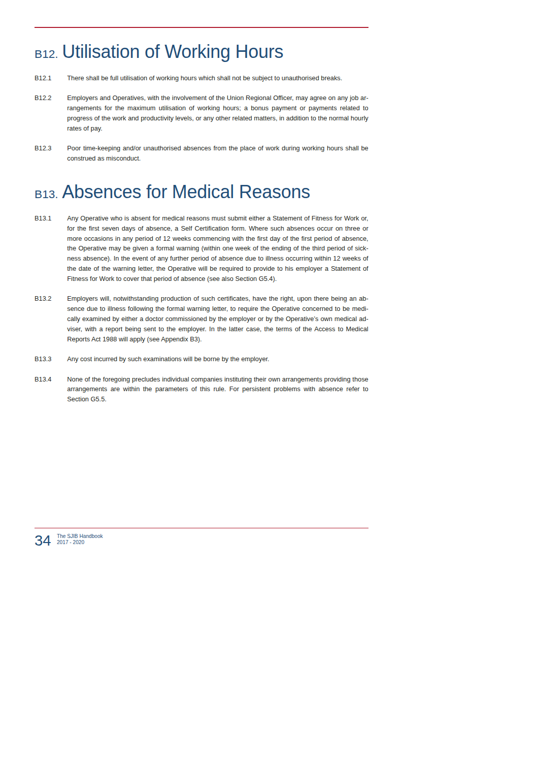B12. Utilisation of Working Hours
B12.1
There shall be full utilisation of working hours which shall not be subject to unauthorised breaks.
B12.2
Employers and Operatives, with the involvement of the Union Regional Officer, may agree on any job arrangements for the maximum utilisation of working hours; a bonus payment or payments related to progress of the work and productivity levels, or any other related matters, in addition to the normal hourly rates of pay.
B12.3
Poor time-keeping and/or unauthorised absences from the place of work during working hours shall be construed as misconduct.
B13. Absences for Medical Reasons
B13.1
Any Operative who is absent for medical reasons must submit either a Statement of Fitness for Work or, for the first seven days of absence, a Self Certification form. Where such absences occur on three or more occasions in any period of 12 weeks commencing with the first day of the first period of absence, the Operative may be given a formal warning (within one week of the ending of the third period of sickness absence). In the event of any further period of absence due to illness occurring within 12 weeks of the date of the warning letter, the Operative will be required to provide to his employer a Statement of Fitness for Work to cover that period of absence (see also Section G5.4).
B13.2
Employers will, notwithstanding production of such certificates, have the right, upon there being an absence due to illness following the formal warning letter, to require the Operative concerned to be medically examined by either a doctor commissioned by the employer or by the Operative’s own medical adviser, with a report being sent to the employer. In the latter case, the terms of the Access to Medical Reports Act 1988 will apply (see Appendix B3).
B13.3
Any cost incurred by such examinations will be borne by the employer.
B13.4
None of the foregoing precludes individual companies instituting their own arrangements providing those arrangements are within the parameters of this rule. For persistent problems with absence refer to Section G5.5.
34
The SJIB Handbook
2017 - 2020